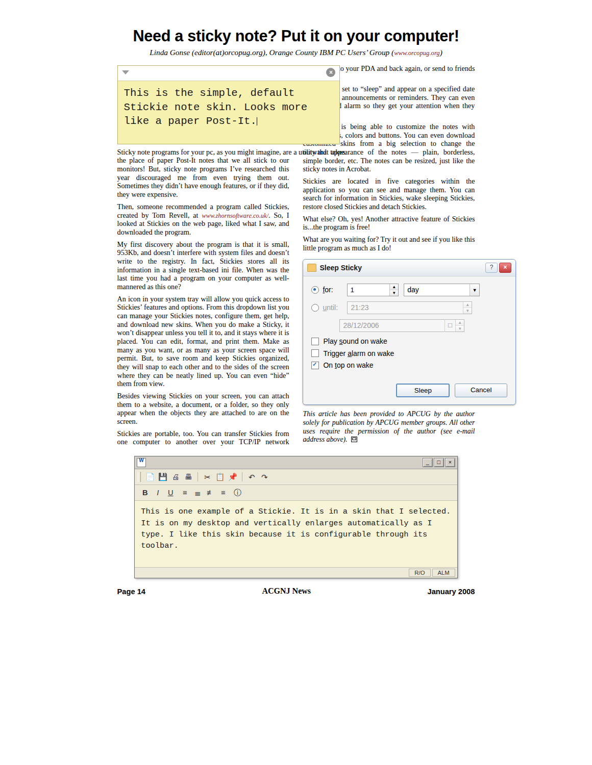Need a sticky note? Put it on your computer!
Linda Gonse (editor(at)orcopug.org), Orange County IBM PC Users’ Group (www.orcopug.org)
×
This is the simple, default
Stickie note skin. Looks more
like a paper Post-It.
Sticky note programs for your pc, as you might imagine, are a utility that takes the place of paper Post-It notes that we all stick to our monitors! But, sticky note programs I’ve researched this year discouraged me from even trying them out. Sometimes they didn’t have enough features, or if they did, they were expensive.
Then, someone recommended a program called Stickies, created by Tom Revell, at www.zhornsoftware.co.uk/. So, I looked at Stickies on the web page, liked what I saw, and downloaded the program.
My first discovery about the program is that it is small, 953Kb, and doesn’t interfere with system files and doesn’t write to the registry. In fact, Stickies stores all its information in a single text-based ini file. When was the last time you had a program on your computer as well-mannered as this one?
An icon in your system tray will allow you quick access to Stickies’ features and options. From this dropdown list you can manage your Stickies notes, configure them, get help, and download new skins. When you do make a Sticky, it won’t disappear unless you tell it to, and it stays where it is placed. You can edit, format, and print them. Make as many as you want, or as many as your screen space will permit. But, to save room and keep Stickies organized, they will snap to each other and to the sides of the screen where they can be neatly lined up. You can even “hide” them from view.
Besides viewing Stickies on your screen, you can attach them to a website, a document, or a folder, so they only appear when the objects they are attached to are on the screen.
Stickies are portable, too. You can transfer Stickies from one computer to another over your TCP/IP network connection, to your PDA and back again, or send to friends in email.
They can be set to “sleep” and appear on a specified date and time, as announcements or reminders. They can even play a sound alarm so they get your attention when they “awaken”!
What’s fun is being able to customize the notes with various fonts, colors and buttons. You can even download customized skins from a big selection to change the outward appearance of the notes — plain, borderless, simple border, etc. The notes can be resized, just like the sticky notes in Acrobat.
Stickies are located in five categories within the application so you can see and manage them. You can search for information in Stickies, wake sleeping Stickies, restore closed Stickies and detach Stickies.
What else? Oh, yes! Another attractive feature of Stickies is...the program is free!
What are you waiting for? Try it out and see if you like this little program as much as I do!
Sleep Sticky
?
×
for:
1
▲
▼
day
▼
until:
21:23
▲
▼
28/12/2006
☐
▲
▼
Play sound on wake
Trigger alarm on wake
On top on wake
Sleep
Cancel
This article has been provided to APCUG by the author solely for publication by APCUG member groups. All other uses require the permission of the author (see e-mail address above).
_
□
×
📄
💾
🖨
🖶
✂
📋
📌
↶
↷
B
I
U
≡
≣
≢
≡
ⓘ
This is one example of a Stickie. It is in a skin that I selected. It is on my desktop and vertically enlarges automatically as I type. I like this skin because it is configurable through its toolbar.
R/O
ALM
Page 14
ACGNJ News
January 2008